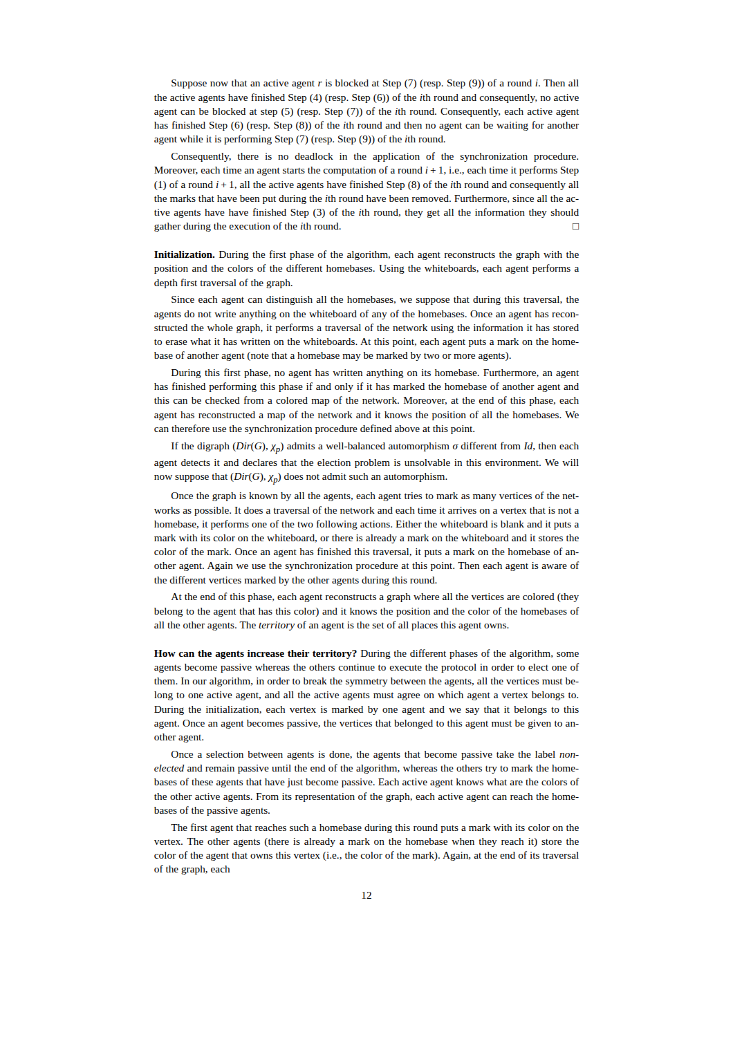Suppose now that an active agent r is blocked at Step (7) (resp. Step (9)) of a round i. Then all the active agents have finished Step (4) (resp. Step (6)) of the ith round and consequently, no active agent can be blocked at step (5) (resp. Step (7)) of the ith round. Consequently, each active agent has finished Step (6) (resp. Step (8)) of the ith round and then no agent can be waiting for another agent while it is performing Step (7) (resp. Step (9)) of the ith round.
Consequently, there is no deadlock in the application of the synchronization procedure. Moreover, each time an agent starts the computation of a round i + 1, i.e., each time it performs Step (1) of a round i + 1, all the active agents have finished Step (8) of the ith round and consequently all the marks that have been put during the ith round have been removed. Furthermore, since all the active agents have have finished Step (3) of the ith round, they get all the information they should gather during the execution of the ith round.□
Initialization. During the first phase of the algorithm, each agent reconstructs the graph with the position and the colors of the different homebases. Using the whiteboards, each agent performs a depth first traversal of the graph.
Since each agent can distinguish all the homebases, we suppose that during this traversal, the agents do not write anything on the whiteboard of any of the homebases. Once an agent has reconstructed the whole graph, it performs a traversal of the network using the information it has stored to erase what it has written on the whiteboards. At this point, each agent puts a mark on the homebase of another agent (note that a homebase may be marked by two or more agents).
During this first phase, no agent has written anything on its homebase. Furthermore, an agent has finished performing this phase if and only if it has marked the homebase of another agent and this can be checked from a colored map of the network. Moreover, at the end of this phase, each agent has reconstructed a map of the network and it knows the position of all the homebases. We can therefore use the synchronization procedure defined above at this point.
If the digraph (Dir(G), χp) admits a well-balanced automorphism σ different from Id, then each agent detects it and declares that the election problem is unsolvable in this environment. We will now suppose that (Dir(G), χp) does not admit such an automorphism.
Once the graph is known by all the agents, each agent tries to mark as many vertices of the networks as possible. It does a traversal of the network and each time it arrives on a vertex that is not a homebase, it performs one of the two following actions. Either the whiteboard is blank and it puts a mark with its color on the whiteboard, or there is already a mark on the whiteboard and it stores the color of the mark. Once an agent has finished this traversal, it puts a mark on the homebase of another agent. Again we use the synchronization procedure at this point. Then each agent is aware of the different vertices marked by the other agents during this round.
At the end of this phase, each agent reconstructs a graph where all the vertices are colored (they belong to the agent that has this color) and it knows the position and the color of the homebases of all the other agents. The territory of an agent is the set of all places this agent owns.
How can the agents increase their territory? During the different phases of the algorithm, some agents become passive whereas the others continue to execute the protocol in order to elect one of them. In our algorithm, in order to break the symmetry between the agents, all the vertices must belong to one active agent, and all the active agents must agree on which agent a vertex belongs to. During the initialization, each vertex is marked by one agent and we say that it belongs to this agent. Once an agent becomes passive, the vertices that belonged to this agent must be given to another agent.
Once a selection between agents is done, the agents that become passive take the label non-elected and remain passive until the end of the algorithm, whereas the others try to mark the homebases of these agents that have just become passive. Each active agent knows what are the colors of the other active agents. From its representation of the graph, each active agent can reach the homebases of the passive agents.
The first agent that reaches such a homebase during this round puts a mark with its color on the vertex. The other agents (there is already a mark on the homebase when they reach it) store the color of the agent that owns this vertex (i.e., the color of the mark). Again, at the end of its traversal of the graph, each
12